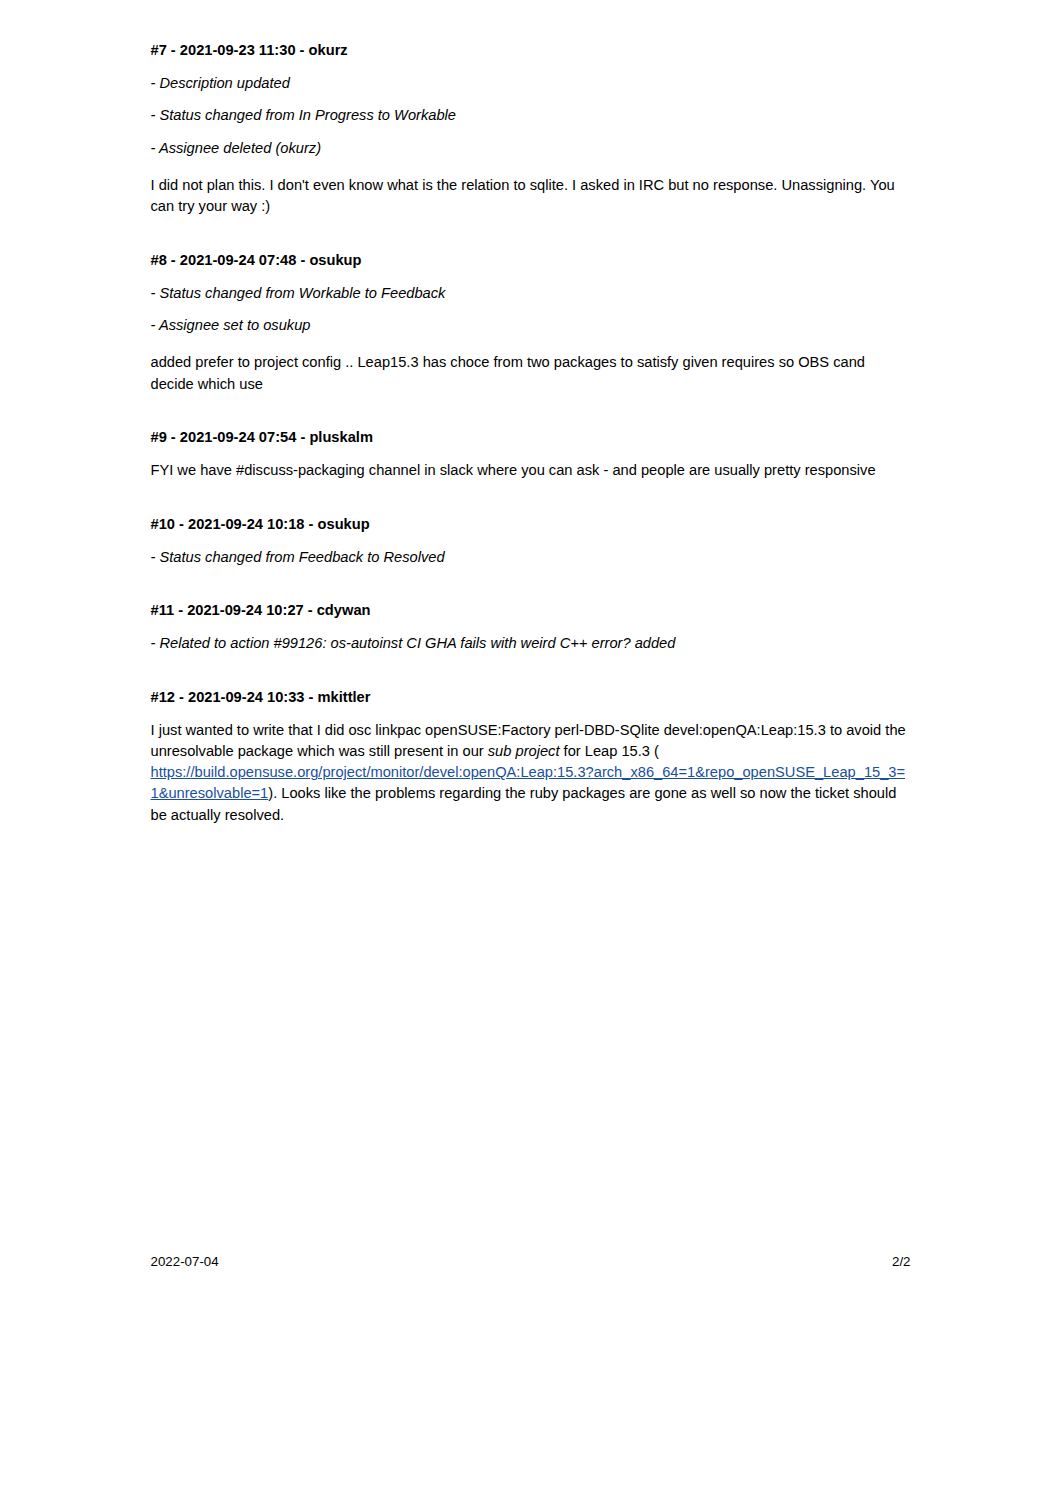#7 - 2021-09-23 11:30 - okurz
- Description updated
- Status changed from In Progress to Workable
- Assignee deleted (okurz)
I did not plan this. I don't even know what is the relation to sqlite. I asked in IRC but no response. Unassigning. You can try your way :)
#8 - 2021-09-24 07:48 - osukup
- Status changed from Workable to Feedback
- Assignee set to osukup
added prefer to project config .. Leap15.3 has choce from two packages to satisfy given requires so OBS cand decide which use
#9 - 2021-09-24 07:54 - pluskalm
FYI we have #discuss-packaging channel in slack where you can ask - and people are usually pretty responsive
#10 - 2021-09-24 10:18 - osukup
- Status changed from Feedback to Resolved
#11 - 2021-09-24 10:27 - cdywan
- Related to action #99126: os-autoinst CI GHA fails with weird C++ error? added
#12 - 2021-09-24 10:33 - mkittler
I just wanted to write that I did osc linkpac openSUSE:Factory perl-DBD-SQlite devel:openQA:Leap:15.3 to avoid the unresolvable package which was still present in our sub project for Leap 15.3 (
https://build.opensuse.org/project/monitor/devel:openQA:Leap:15.3?arch_x86_64=1&repo_openSUSE_Leap_15_3=1&unresolvable=1). Looks like the problems regarding the ruby packages are gone as well so now the ticket should be actually resolved.
2022-07-04 2/2